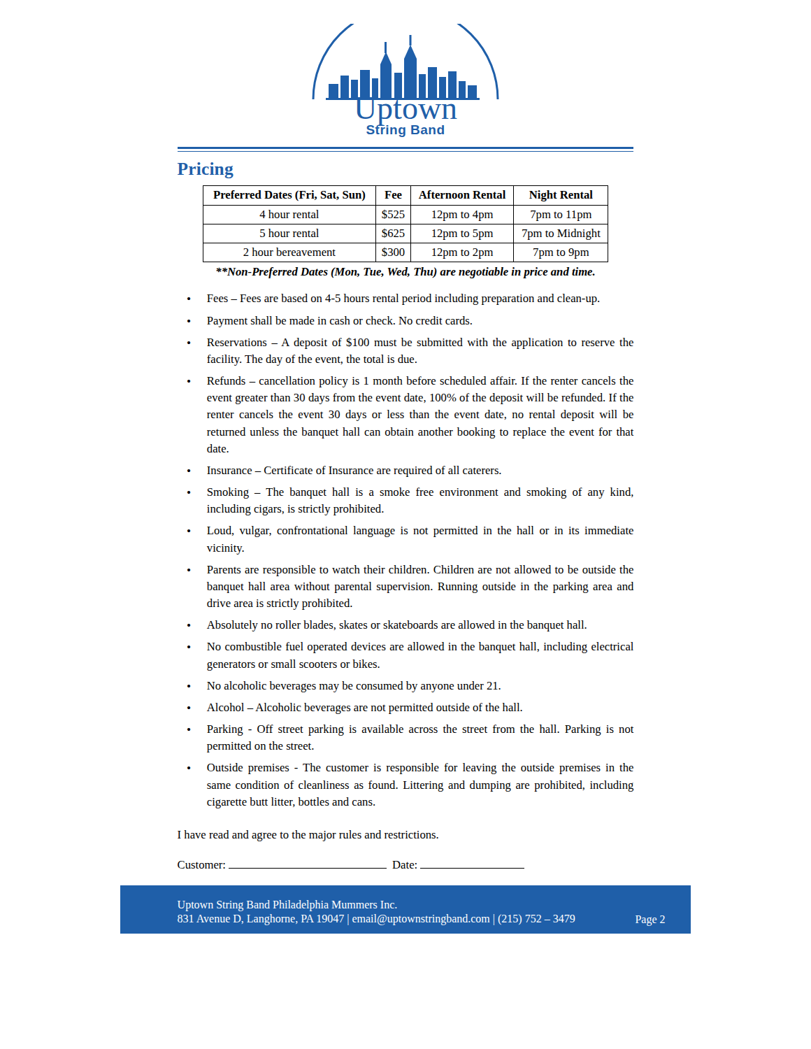Uptown String Band Uptown String Band
Pricing
| Preferred Dates (Fri, Sat, Sun) | Fee | Afternoon Rental | Night Rental |
| --- | --- | --- | --- |
| 4 hour rental | $525 | 12pm to 4pm | 7pm to 11pm |
| 5 hour rental | $625 | 12pm to 5pm | 7pm to Midnight |
| 2 hour bereavement | $300 | 12pm to 2pm | 7pm to 9pm |
**Non-Preferred Dates (Mon, Tue, Wed, Thu) are negotiable in price and time.
Fees – Fees are based on 4-5 hours rental period including preparation and clean-up.
Payment shall be made in cash or check. No credit cards.
Reservations – A deposit of $100 must be submitted with the application to reserve the facility. The day of the event, the total is due.
Refunds – cancellation policy is 1 month before scheduled affair. If the renter cancels the event greater than 30 days from the event date, 100% of the deposit will be refunded. If the renter cancels the event 30 days or less than the event date, no rental deposit will be returned unless the banquet hall can obtain another booking to replace the event for that date.
Insurance – Certificate of Insurance are required of all caterers.
Smoking – The banquet hall is a smoke free environment and smoking of any kind, including cigars, is strictly prohibited.
Loud, vulgar, confrontational language is not permitted in the hall or in its immediate vicinity.
Parents are responsible to watch their children. Children are not allowed to be outside the banquet hall area without parental supervision. Running outside in the parking area and drive area is strictly prohibited.
Absolutely no roller blades, skates or skateboards are allowed in the banquet hall.
No combustible fuel operated devices are allowed in the banquet hall, including electrical generators or small scooters or bikes.
No alcoholic beverages may be consumed by anyone under 21.
Alcohol – Alcoholic beverages are not permitted outside of the hall.
Parking - Off street parking is available across the street from the hall. Parking is not permitted on the street.
Outside premises - The customer is responsible for leaving the outside premises in the same condition of cleanliness as found. Littering and dumping are prohibited, including cigarette butt litter, bottles and cans.
I have read and agree to the major rules and restrictions.
Customer: Date:
Uptown String Band Philadelphia Mummers Inc.
831 Avenue D, Langhorne, PA 19047 | email@uptownstringband.com | (215) 752 – 3479
Page 2